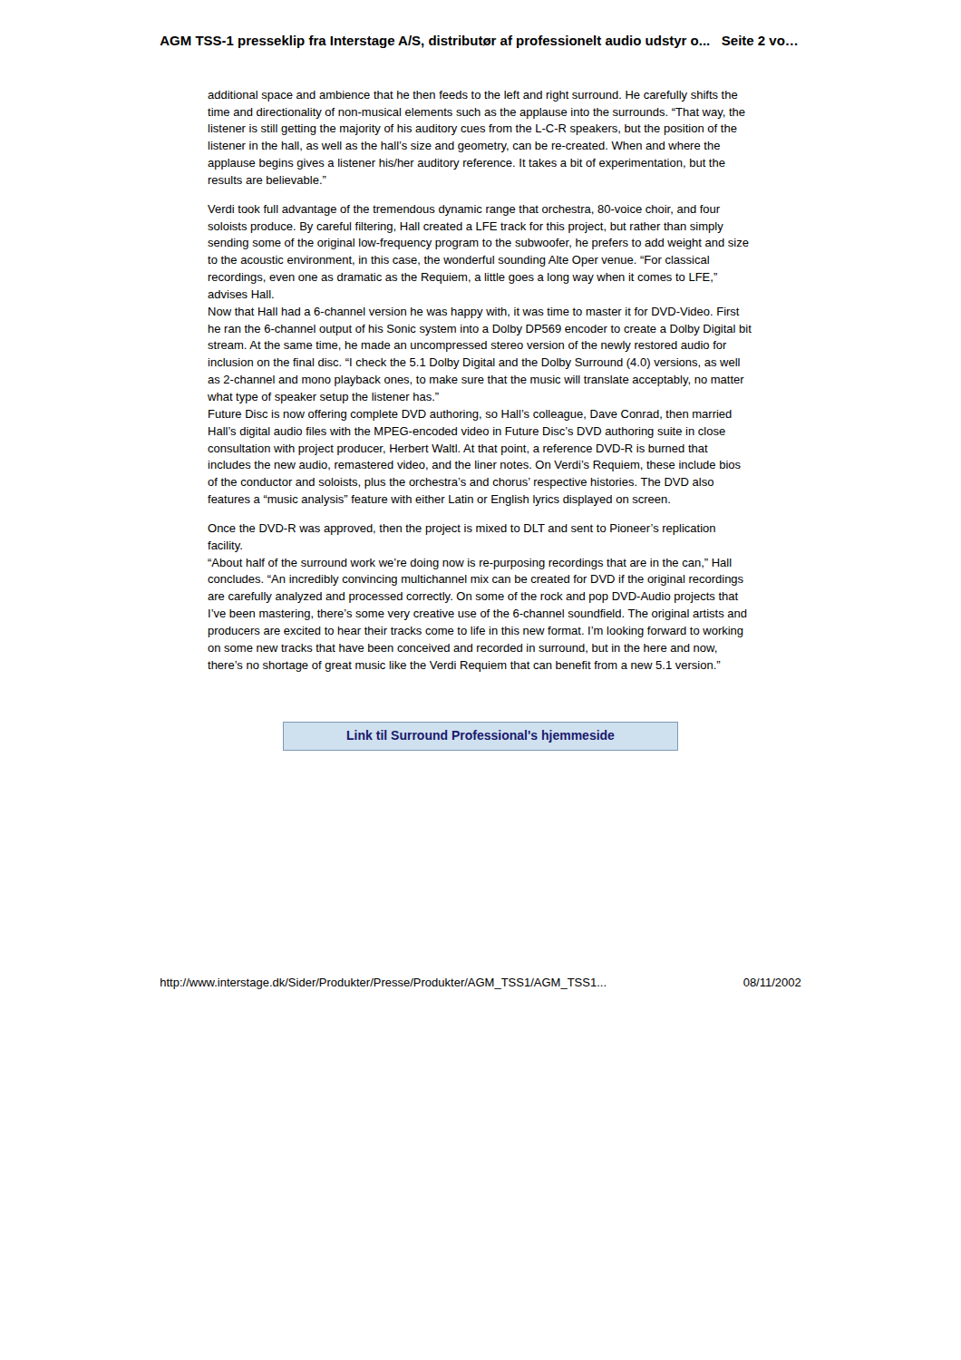AGM TSS-1 presseklip fra Interstage A/S, distributør af professionelt audio udstyr o... Seite 2 von 5
additional space and ambience that he then feeds to the left and right surround. He carefully shifts the time and directionality of non-musical elements such as the applause into the surrounds. “That way, the listener is still getting the majority of his auditory cues from the L-C-R speakers, but the position of the listener in the hall, as well as the hall’s size and geometry, can be re-created. When and where the applause begins gives a listener his/her auditory reference. It takes a bit of experimentation, but the results are believable.”
Verdi took full advantage of the tremendous dynamic range that orchestra, 80-voice choir, and four soloists produce. By careful filtering, Hall created a LFE track for this project, but rather than simply sending some of the original low-frequency program to the subwoofer, he prefers to add weight and size to the acoustic environment, in this case, the wonderful sounding Alte Oper venue. “For classical recordings, even one as dramatic as the Requiem, a little goes a long way when it comes to LFE,” advises Hall.
Now that Hall had a 6-channel version he was happy with, it was time to master it for DVD-Video. First he ran the 6-channel output of his Sonic system into a Dolby DP569 encoder to create a Dolby Digital bit stream. At the same time, he made an uncompressed stereo version of the newly restored audio for inclusion on the final disc. “I check the 5.1 Dolby Digital and the Dolby Surround (4.0) versions, as well as 2-channel and mono playback ones, to make sure that the music will translate acceptably, no matter what type of speaker setup the listener has.”
Future Disc is now offering complete DVD authoring, so Hall’s colleague, Dave Conrad, then married Hall’s digital audio files with the MPEG-encoded video in Future Disc’s DVD authoring suite in close consultation with project producer, Herbert Waltl. At that point, a reference DVD-R is burned that includes the new audio, remastered video, and the liner notes. On Verdi’s Requiem, these include bios of the conductor and soloists, plus the orchestra’s and chorus’ respective histories. The DVD also features a “music analysis” feature with either Latin or English lyrics displayed on screen.
Once the DVD-R was approved, then the project is mixed to DLT and sent to Pioneer’s replication facility.
“About half of the surround work we’re doing now is re-purposing recordings that are in the can,” Hall concludes. “An incredibly convincing multichannel mix can be created for DVD if the original recordings are carefully analyzed and processed correctly. On some of the rock and pop DVD-Audio projects that I’ve been mastering, there’s some very creative use of the 6-channel soundfield. The original artists and producers are excited to hear their tracks come to life in this new format. I’m looking forward to working on some new tracks that have been conceived and recorded in surround, but in the here and now, there’s no shortage of great music like the Verdi Requiem that can benefit from a new 5.1 version.”
Link til Surround Professional's hjemmeside
http://www.interstage.dk/Sider/Produkter/Presse/Produkter/AGM_TSS1/AGM_TSS1... 08/11/2002